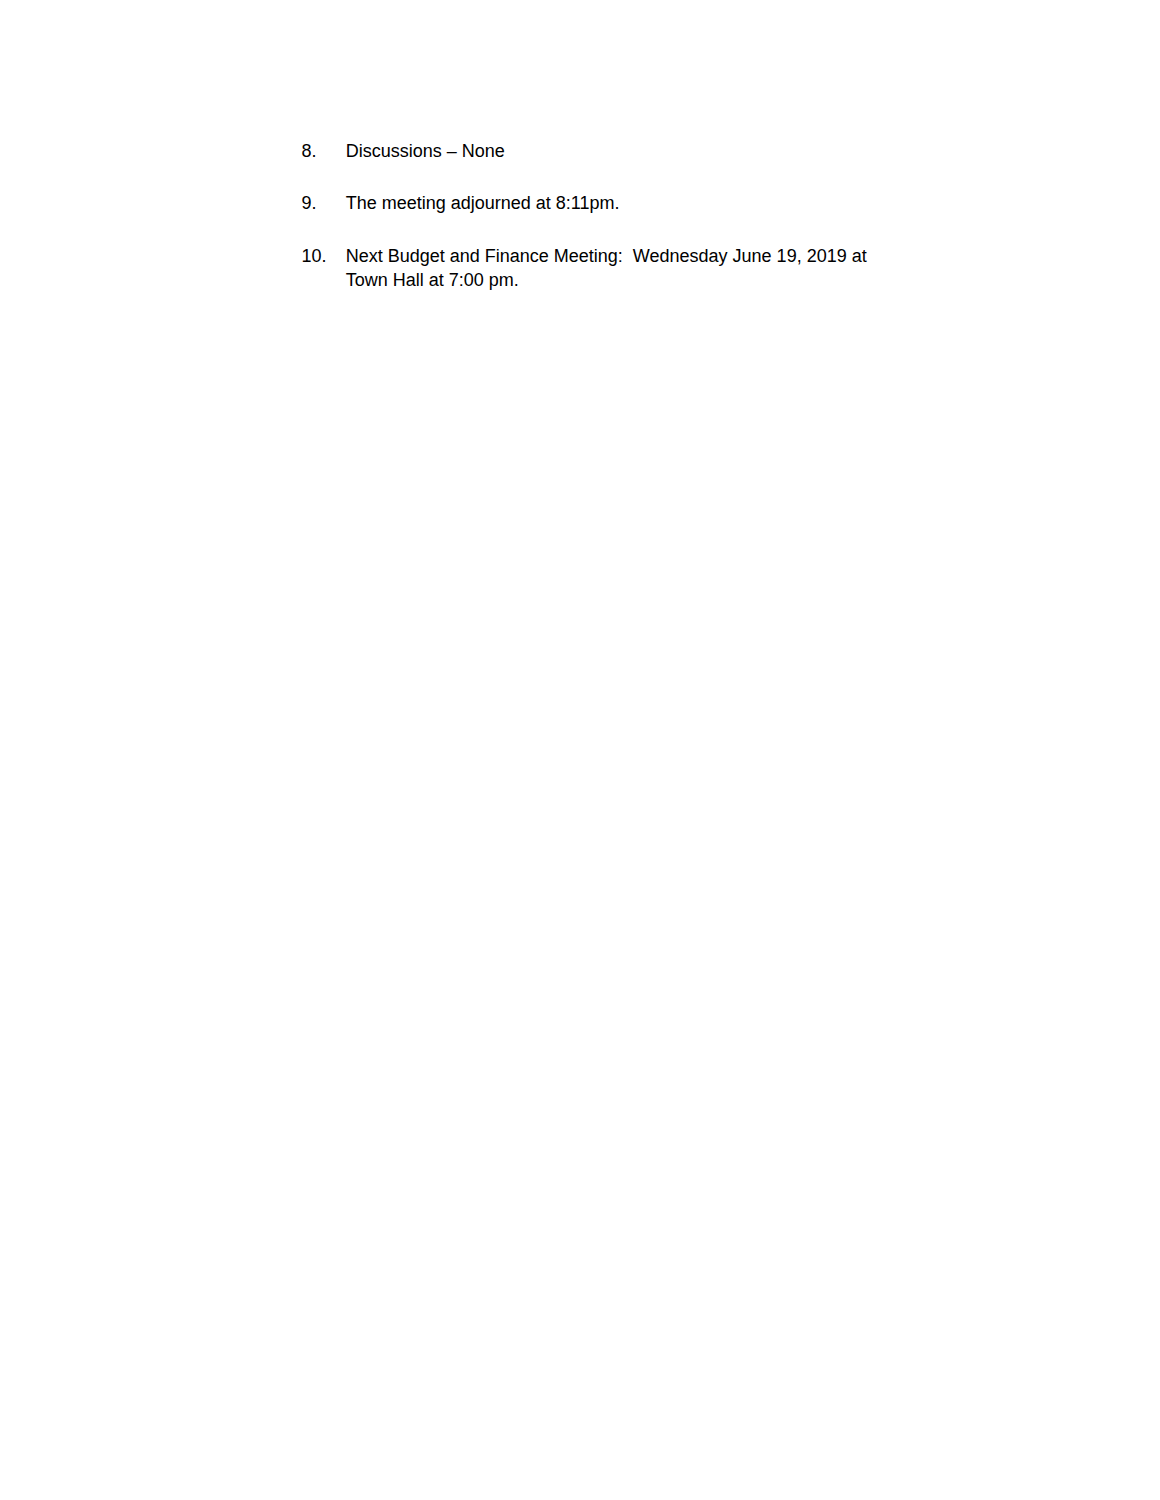8. Discussions – None
9. The meeting adjourned at 8:11pm.
10. Next Budget and Finance Meeting: Wednesday June 19, 2019 at Town Hall at 7:00 pm.